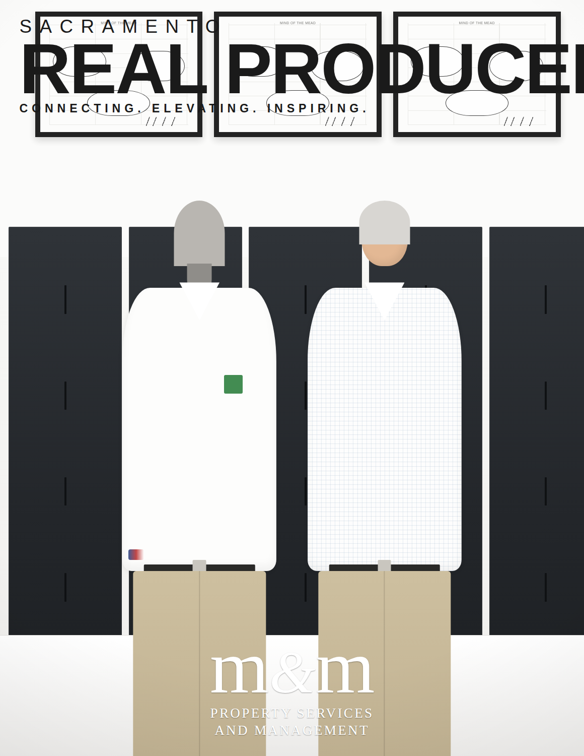Mind of the Mead
Mind of the Mead
Mind of the Mead
Sacramento
Real Producers®
Connecting. Elevating. Inspiring.
m&m
Property Services
and Management